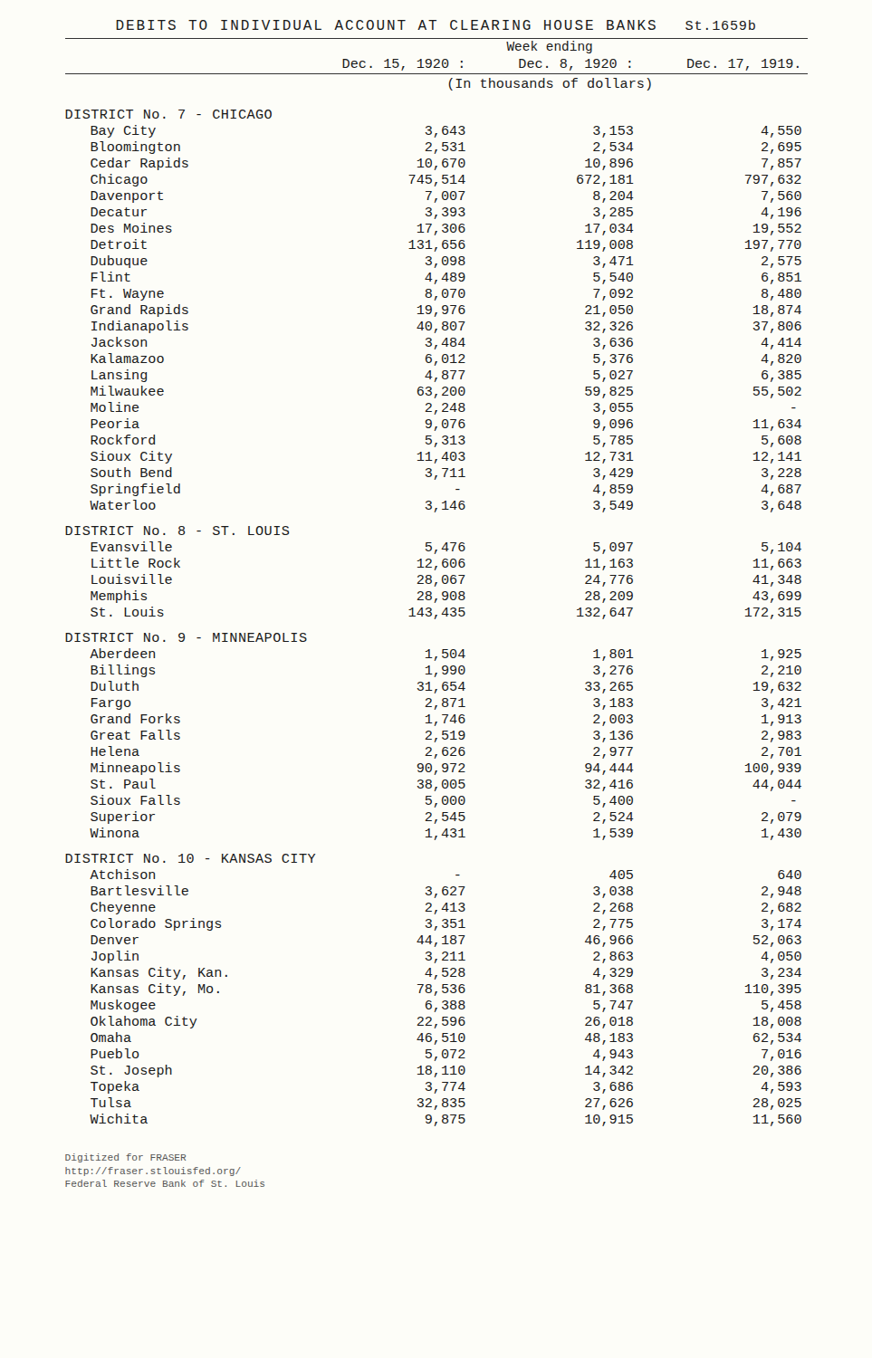Debits to Individual Account at Clearing House Banks
St.1659b
| | Week ending |
| --- | --- |
| | Dec. 15, 1920 : | Dec. 8, 1920 : | Dec. 17, 1919. |
| | (In thousands of dollars) |
| DISTRICT No. 7 - CHICAGO |
| Bay City | 3,643 | 3,153 | 4,550 |
| Bloomington | 2,531 | 2,534 | 2,695 |
| Cedar Rapids | 10,670 | 10,896 | 7,857 |
| Chicago | 745,514 | 672,181 | 797,632 |
| Davenport | 7,007 | 8,204 | 7,560 |
| Decatur | 3,393 | 3,285 | 4,196 |
| Des Moines | 17,306 | 17,034 | 19,552 |
| Detroit | 131,656 | 119,008 | 197,770 |
| Dubuque | 3,098 | 3,471 | 2,575 |
| Flint | 4,489 | 5,540 | 6,851 |
| Ft. Wayne | 8,070 | 7,092 | 8,480 |
| Grand Rapids | 19,976 | 21,050 | 18,874 |
| Indianapolis | 40,807 | 32,326 | 37,806 |
| Jackson | 3,484 | 3,636 | 4,414 |
| Kalamazoo | 6,012 | 5,376 | 4,820 |
| Lansing | 4,877 | 5,027 | 6,385 |
| Milwaukee | 63,200 | 59,825 | 55,502 |
| Moline | 2,248 | 3,055 | - |
| Peoria | 9,076 | 9,096 | 11,634 |
| Rockford | 5,313 | 5,785 | 5,608 |
| Sioux City | 11,403 | 12,731 | 12,141 |
| South Bend | 3,711 | 3,429 | 3,228 |
| Springfield | - | 4,859 | 4,687 |
| Waterloo | 3,146 | 3,549 | 3,648 |
| DISTRICT No. 8 - ST. LOUIS |
| Evansville | 5,476 | 5,097 | 5,104 |
| Little Rock | 12,606 | 11,163 | 11,663 |
| Louisville | 28,067 | 24,776 | 41,348 |
| Memphis | 28,908 | 28,209 | 43,699 |
| St. Louis | 143,435 | 132,647 | 172,315 |
| DISTRICT No. 9 - MINNEAPOLIS |
| Aberdeen | 1,504 | 1,801 | 1,925 |
| Billings | 1,990 | 3,276 | 2,210 |
| Duluth | 31,654 | 33,265 | 19,632 |
| Fargo | 2,871 | 3,183 | 3,421 |
| Grand Forks | 1,746 | 2,003 | 1,913 |
| Great Falls | 2,519 | 3,136 | 2,983 |
| Helena | 2,626 | 2,977 | 2,701 |
| Minneapolis | 90,972 | 94,444 | 100,939 |
| St. Paul | 38,005 | 32,416 | 44,044 |
| Sioux Falls | 5,000 | 5,400 | - |
| Superior | 2,545 | 2,524 | 2,079 |
| Winona | 1,431 | 1,539 | 1,430 |
| DISTRICT No. 10 - KANSAS CITY |
| Atchison | - | 405 | 640 |
| Bartlesville | 3,627 | 3,038 | 2,948 |
| Cheyenne | 2,413 | 2,268 | 2,682 |
| Colorado Springs | 3,351 | 2,775 | 3,174 |
| Denver | 44,187 | 46,966 | 52,063 |
| Joplin | 3,211 | 2,863 | 4,050 |
| Kansas City, Kan. | 4,528 | 4,329 | 3,234 |
| Kansas City, Mo. | 78,536 | 81,368 | 110,395 |
| Muskogee | 6,388 | 5,747 | 5,458 |
| Oklahoma City | 22,596 | 26,018 | 18,008 |
| Omaha | 46,510 | 48,183 | 62,534 |
| Pueblo | 5,072 | 4,943 | 7,016 |
| St. Joseph | 18,110 | 14,342 | 20,386 |
| Topeka | 3,774 | 3,686 | 4,593 |
| Tulsa | 32,835 | 27,626 | 28,025 |
| Wichita | 9,875 | 10,915 | 11,560 |
Digitized for FRASER
http://fraser.stlouisfed.org/
Federal Reserve Bank of St. Louis